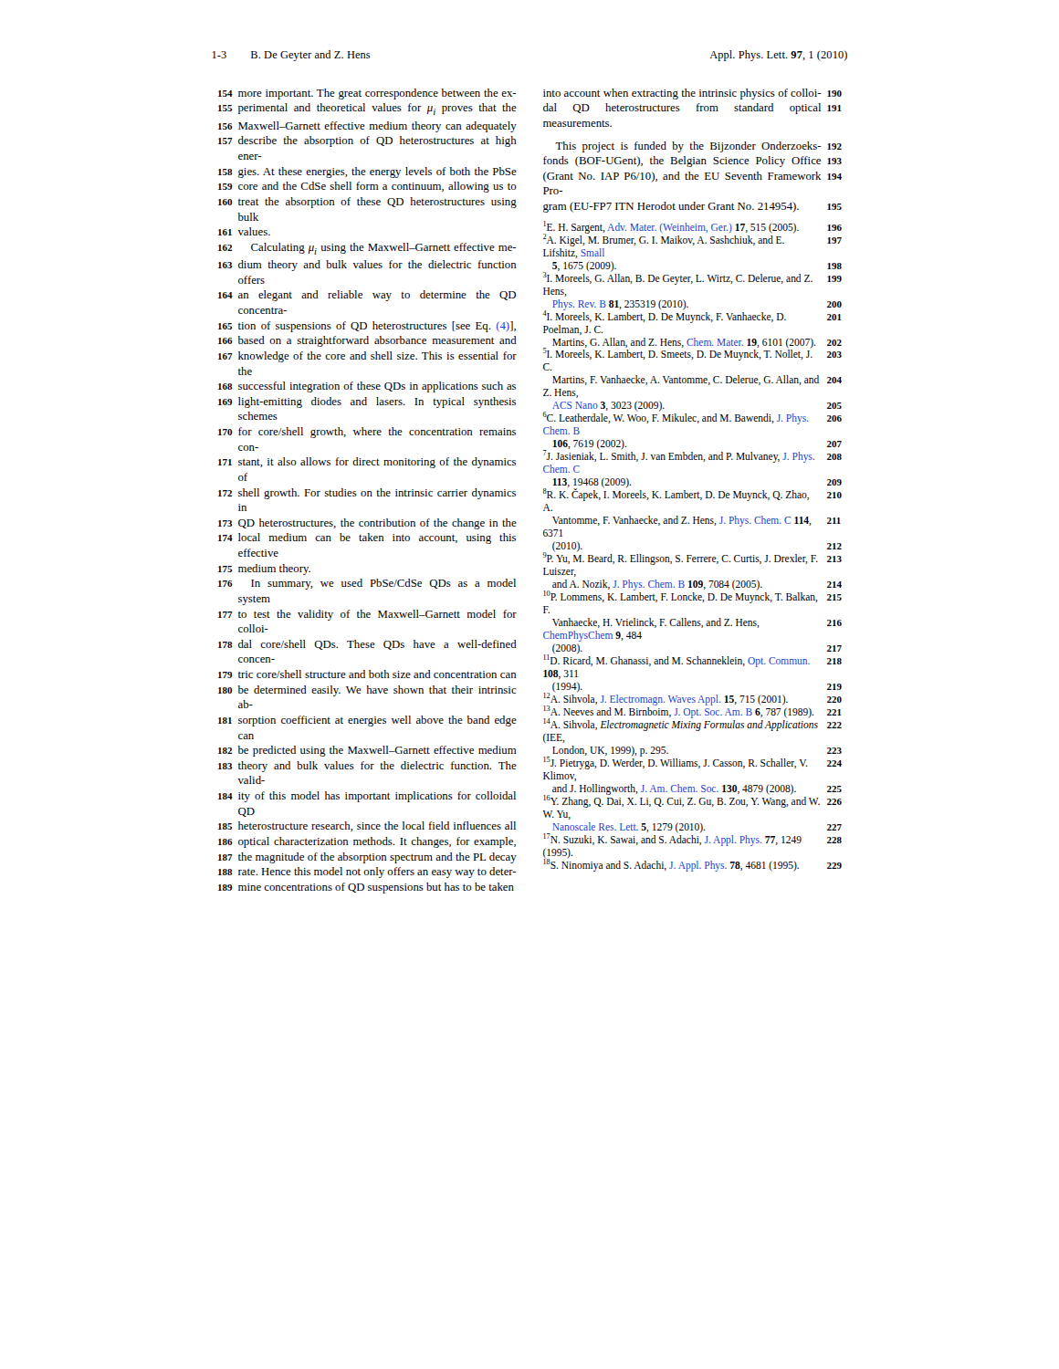1-3 B. De Geyter and Z. Hens
Appl. Phys. Lett. 97, 1 (2010)
154 more important. The great correspondence between the ex-
155 perimental and theoretical values for μi proves that the
156 Maxwell–Garnett effective medium theory can adequately
157 describe the absorption of QD heterostructures at high ener-
158 gies. At these energies, the energy levels of both the PbSe
159 core and the CdSe shell form a continuum, allowing us to
160 treat the absorption of these QD heterostructures using bulk
161 values.
162 Calculating μi using the Maxwell–Garnett effective me-
163 dium theory and bulk values for the dielectric function offers
164 an elegant and reliable way to determine the QD concentra-
165 tion of suspensions of QD heterostructures [see Eq. (4)],
166 based on a straightforward absorbance measurement and
167 knowledge of the core and shell size. This is essential for the
168 successful integration of these QDs in applications such as
169 light-emitting diodes and lasers. In typical synthesis schemes
170 for core/shell growth, where the concentration remains con-
171 stant, it also allows for direct monitoring of the dynamics of
172 shell growth. For studies on the intrinsic carrier dynamics in
173 QD heterostructures, the contribution of the change in the
174 local medium can be taken into account, using this effective
175 medium theory.
176 In summary, we used PbSe/CdSe QDs as a model system
177 to test the validity of the Maxwell–Garnett model for colloi-
178 dal core/shell QDs. These QDs have a well-defined concen-
179 tric core/shell structure and both size and concentration can
180 be determined easily. We have shown that their intrinsic ab-
181 sorption coefficient at energies well above the band edge can
182 be predicted using the Maxwell–Garnett effective medium
183 theory and bulk values for the dielectric function. The valid-
184 ity of this model has important implications for colloidal QD
185 heterostructure research, since the local field influences all
186 optical characterization methods. It changes, for example,
187 the magnitude of the absorption spectrum and the PL decay
188 rate. Hence this model not only offers an easy way to deter-
189 mine concentrations of QD suspensions but has to be taken
into account when extracting the intrinsic physics of colloi-190
dal QD heterostructures from standard optical measurements. 191
This project is funded by the Bijzonder Onderzoeks-192
fonds (BOF-UGent), the Belgian Science Policy Office 193
(Grant No. IAP P6/10), and the EU Seventh Framework Pro-194
gram (EU-FP7 ITN Herodot under Grant No. 214954). 195
1E. H. Sargent, Adv. Mater. (Weinheim, Ger.) 17, 515 (2005). 196
2A. Kigel, M. Brumer, G. I. Maikov, A. Sashchiuk, and E. Lifshitz, Small 197
5, 1675 (2009). 198
3I. Moreels, G. Allan, B. De Geyter, L. Wirtz, C. Delerue, and Z. Hens, 199
Phys. Rev. B 81, 235319 (2010). 200
4I. Moreels, K. Lambert, D. De Muynck, F. Vanhaecke, D. Poelman, J. C. 201
Martins, G. Allan, and Z. Hens, Chem. Mater. 19, 6101 (2007). 202
5I. Moreels, K. Lambert, D. Smeets, D. De Muynck, T. Nollet, J. C. 203
Martins, F. Vanhaecke, A. Vantomme, C. Delerue, G. Allan, and Z. Hens, 204
ACS Nano 3, 3023 (2009). 205
6C. Leatherdale, W. Woo, F. Mikulec, and M. Bawendi, J. Phys. Chem. B 206
106, 7619 (2002). 207
7J. Jasieniak, L. Smith, J. van Embden, and P. Mulvaney, J. Phys. Chem. C 208
113, 19468 (2009). 209
8R. K. Čapek, I. Moreels, K. Lambert, D. De Muynck, Q. Zhao, A. 210
Vantomme, F. Vanhaecke, and Z. Hens, J. Phys. Chem. C 114, 6371211
(2010). 212
9P. Yu, M. Beard, R. Ellingson, S. Ferrere, C. Curtis, J. Drexler, F. Luiszer, 213
and A. Nozik, J. Phys. Chem. B 109, 7084 (2005). 214
10P. Lommens, K. Lambert, F. Loncke, D. De Muynck, T. Balkan, F. 215
Vanhaecke, H. Vrielinck, F. Callens, and Z. Hens, ChemPhysChem 9, 484216
(2008). 217
11D. Ricard, M. Ghanassi, and M. Schanneklein, Opt. Commun. 108, 311218
(1994). 219
12A. Sihvola, J. Electromagn. Waves Appl. 15, 715 (2001). 220
13A. Neeves and M. Birnboim, J. Opt. Soc. Am. B 6, 787 (1989). 221
14A. Sihvola, Electromagnetic Mixing Formulas and Applications (IEE, 222
London, UK, 1999), p. 295. 223
15J. Pietryga, D. Werder, D. Williams, J. Casson, R. Schaller, V. Klimov, 224
and J. Hollingworth, J. Am. Chem. Soc. 130, 4879 (2008). 225
16Y. Zhang, Q. Dai, X. Li, Q. Cui, Z. Gu, B. Zou, Y. Wang, and W. W. Yu, 226
Nanoscale Res. Lett. 5, 1279 (2010). 227
17N. Suzuki, K. Sawai, and S. Adachi, J. Appl. Phys. 77, 1249 (1995). 228
18S. Ninomiya and S. Adachi, J. Appl. Phys. 78, 4681 (1995). 229